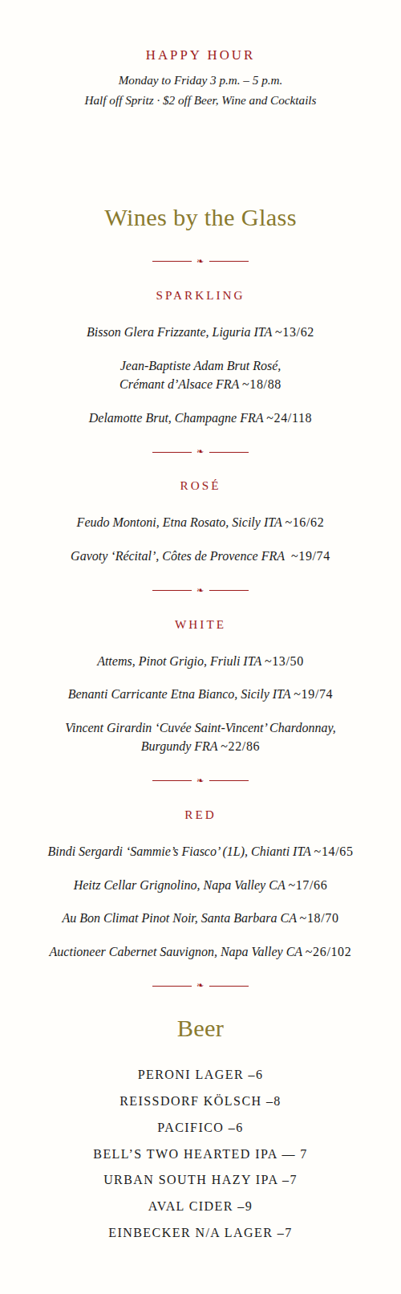Happy Hour
Monday to Friday 3 p.m. – 5 p.m.
Half off Spritz · $2 off Beer, Wine and Cocktails
Wines by the Glass
❧
Sparkling
Bisson Glera Frizzante, Liguria ITA ~13/62
Jean-Baptiste Adam Brut Rosé,
Crémant d’Alsace FRA ~18/88
Delamotte Brut, Champagne FRA ~24/118
❧
Rosé
Feudo Montoni, Etna Rosato, Sicily ITA ~16/62
Gavoty ‘Récital’, Côtes de Provence FRA ~19/74
❧
White
Attems, Pinot Grigio, Friuli ITA ~13/50
Benanti Carricante Etna Bianco, Sicily ITA ~19/74
Vincent Girardin ‘Cuvée Saint-Vincent’ Chardonnay,
Burgundy FRA ~22/86
❧
Red
Bindi Sergardi ‘Sammie’s Fiasco’ (1L), Chianti ITA ~14/65
Heitz Cellar Grignolino, Napa Valley CA ~17/66
Au Bon Climat Pinot Noir, Santa Barbara CA ~18/70
Auctioneer Cabernet Sauvignon, Napa Valley CA ~26/102
❧
Beer
Peroni Lager –6
Reissdorf Kölsch –8
Pacifico –6
Bell’s Two Hearted IPA — 7
Urban South Hazy IPA –7
Aval Cider –9
Einbecker N/A Lager –7